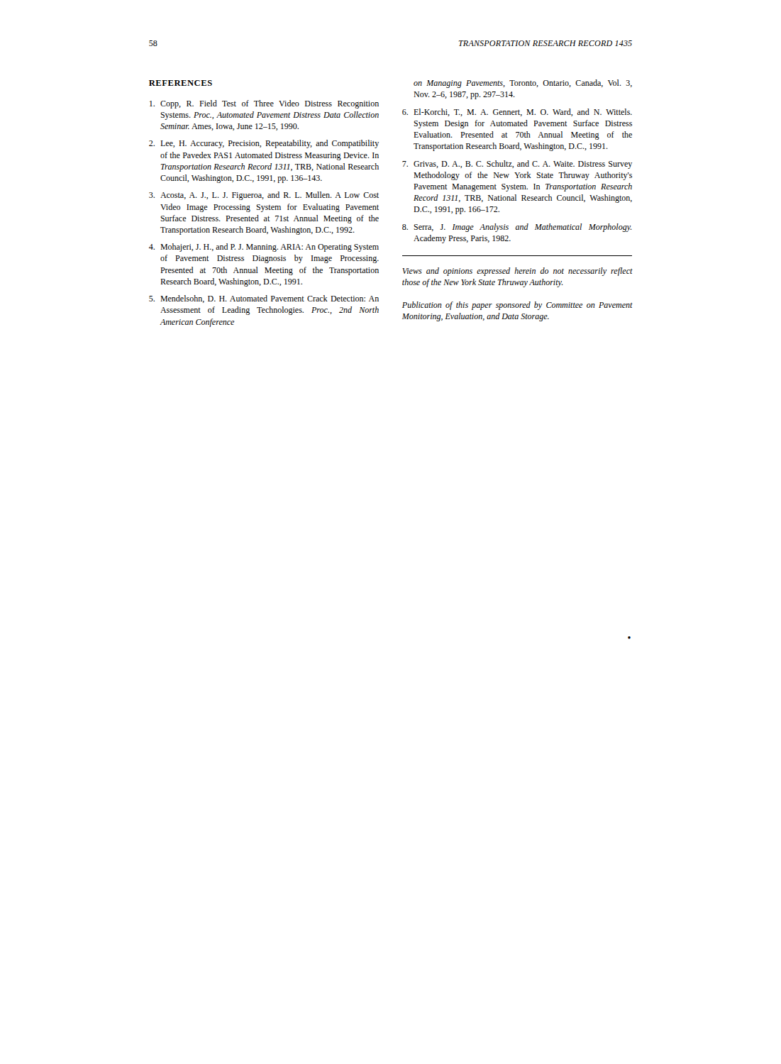58
TRANSPORTATION RESEARCH RECORD 1435
References
1. Copp, R. Field Test of Three Video Distress Recognition Systems. Proc., Automated Pavement Distress Data Collection Seminar. Ames, Iowa, June 12–15, 1990.
2. Lee, H. Accuracy, Precision, Repeatability, and Compatibility of the Pavedex PAS1 Automated Distress Measuring Device. In Transportation Research Record 1311, TRB, National Research Council, Washington, D.C., 1991, pp. 136–143.
3. Acosta, A. J., L. J. Figueroa, and R. L. Mullen. A Low Cost Video Image Processing System for Evaluating Pavement Surface Distress. Presented at 71st Annual Meeting of the Transportation Research Board, Washington, D.C., 1992.
4. Mohajeri, J. H., and P. J. Manning. ARIA: An Operating System of Pavement Distress Diagnosis by Image Processing. Presented at 70th Annual Meeting of the Transportation Research Board, Washington, D.C., 1991.
5. Mendelsohn, D. H. Automated Pavement Crack Detection: An Assessment of Leading Technologies. Proc., 2nd North American Conference
on Managing Pavements, Toronto, Ontario, Canada, Vol. 3, Nov. 2–6, 1987, pp. 297–314.
6. El-Korchi, T., M. A. Gennert, M. O. Ward, and N. Wittels. System Design for Automated Pavement Surface Distress Evaluation. Presented at 70th Annual Meeting of the Transportation Research Board, Washington, D.C., 1991.
7. Grivas, D. A., B. C. Schultz, and C. A. Waite. Distress Survey Methodology of the New York State Thruway Authority's Pavement Management System. In Transportation Research Record 1311, TRB, National Research Council, Washington, D.C., 1991, pp. 166–172.
8. Serra, J. Image Analysis and Mathematical Morphology. Academy Press, Paris, 1982.
Views and opinions expressed herein do not necessarily reflect those of the New York State Thruway Authority.
Publication of this paper sponsored by Committee on Pavement Monitoring, Evaluation, and Data Storage.
•